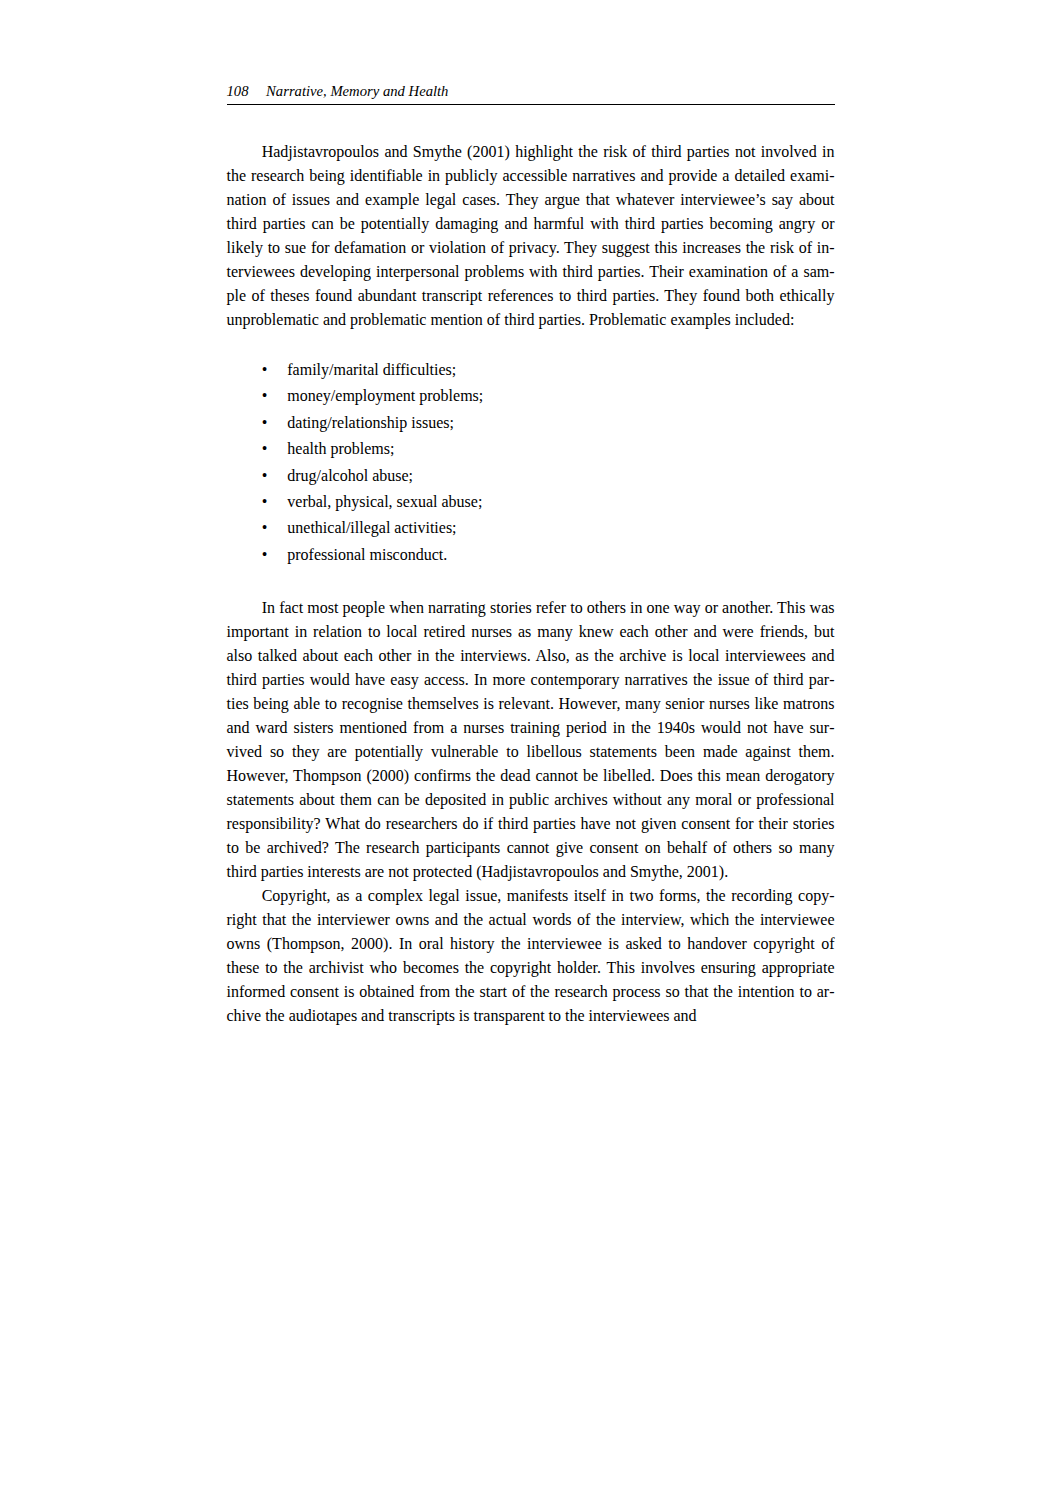108 Narrative, Memory and Health
Hadjistavropoulos and Smythe (2001) highlight the risk of third parties not involved in the research being identifiable in publicly accessible narratives and provide a detailed examination of issues and example legal cases. They argue that whatever interviewee’s say about third parties can be potentially damaging and harmful with third parties becoming angry or likely to sue for defamation or violation of privacy. They suggest this increases the risk of interviewees developing interpersonal problems with third parties. Their examination of a sample of theses found abundant transcript references to third parties. They found both ethically unproblematic and problematic mention of third parties. Problematic examples included:
family/marital difficulties;
money/employment problems;
dating/relationship issues;
health problems;
drug/alcohol abuse;
verbal, physical, sexual abuse;
unethical/illegal activities;
professional misconduct.
In fact most people when narrating stories refer to others in one way or another. This was important in relation to local retired nurses as many knew each other and were friends, but also talked about each other in the interviews. Also, as the archive is local interviewees and third parties would have easy access. In more contemporary narratives the issue of third parties being able to recognise themselves is relevant. However, many senior nurses like matrons and ward sisters mentioned from a nurses training period in the 1940s would not have survived so they are potentially vulnerable to libellous statements been made against them. However, Thompson (2000) confirms the dead cannot be libelled. Does this mean derogatory statements about them can be deposited in public archives without any moral or professional responsibility? What do researchers do if third parties have not given consent for their stories to be archived? The research participants cannot give consent on behalf of others so many third parties interests are not protected (Hadjistavropoulos and Smythe, 2001).
Copyright, as a complex legal issue, manifests itself in two forms, the recording copyright that the interviewer owns and the actual words of the interview, which the interviewee owns (Thompson, 2000). In oral history the interviewee is asked to handover copyright of these to the archivist who becomes the copyright holder. This involves ensuring appropriate informed consent is obtained from the start of the research process so that the intention to archive the audiotapes and transcripts is transparent to the interviewees and